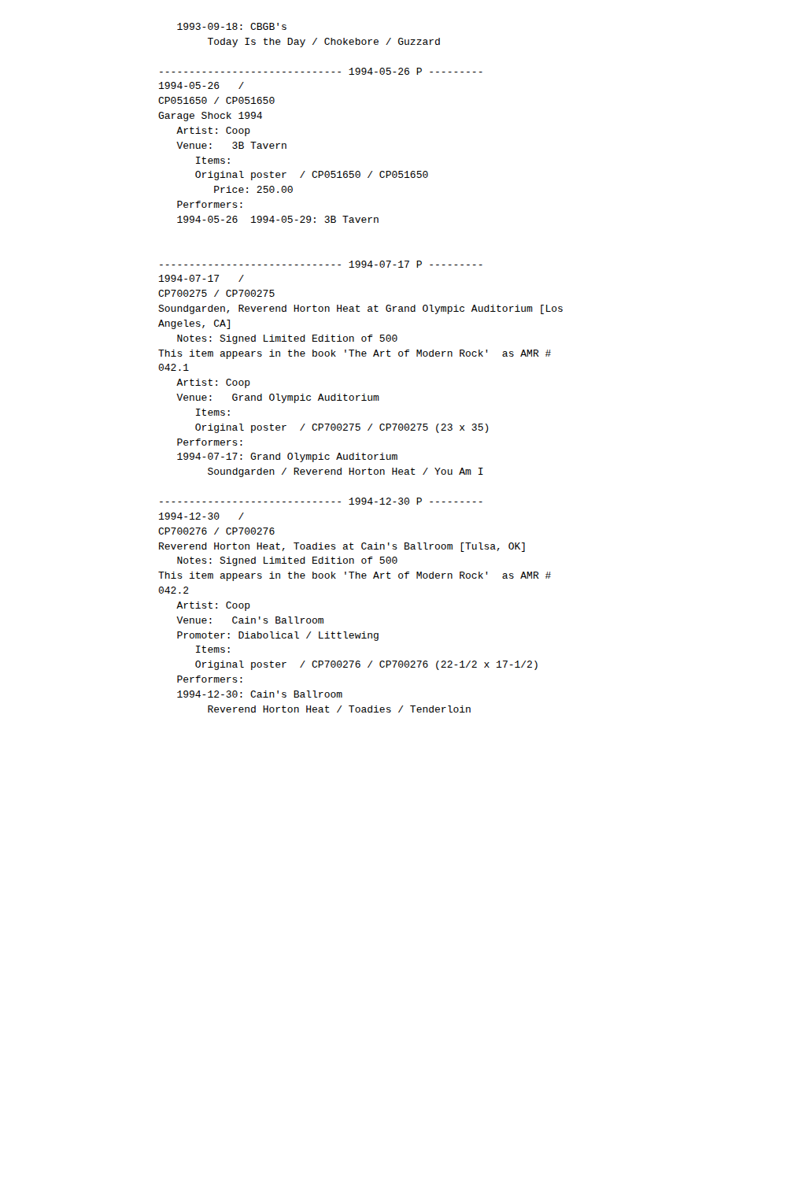1993-09-18: CBGB's
        Today Is the Day / Chokebore / Guzzard

------------------------------ 1994-05-26 P ---------
1994-05-26   / 
CP051650 / CP051650
Garage Shock 1994
   Artist: Coop
   Venue:   3B Tavern
      Items:
      Original poster  / CP051650 / CP051650
         Price: 250.00
   Performers:
   1994-05-26  1994-05-29: 3B Tavern


------------------------------ 1994-07-17 P ---------
1994-07-17   / 
CP700275 / CP700275
Soundgarden, Reverend Horton Heat at Grand Olympic Auditorium [Los 
Angeles, CA]
   Notes: Signed Limited Edition of 500
This item appears in the book 'The Art of Modern Rock'  as AMR # 
042.1
   Artist: Coop
   Venue:   Grand Olympic Auditorium
      Items:
      Original poster  / CP700275 / CP700275 (23 x 35)
   Performers:
   1994-07-17: Grand Olympic Auditorium
        Soundgarden / Reverend Horton Heat / You Am I

------------------------------ 1994-12-30 P ---------
1994-12-30   / 
CP700276 / CP700276
Reverend Horton Heat, Toadies at Cain's Ballroom [Tulsa, OK]
   Notes: Signed Limited Edition of 500
This item appears in the book 'The Art of Modern Rock'  as AMR # 
042.2
   Artist: Coop
   Venue:   Cain's Ballroom
   Promoter: Diabolical / Littlewing
      Items:
      Original poster  / CP700276 / CP700276 (22-1/2 x 17-1/2)
   Performers:
   1994-12-30: Cain's Ballroom
        Reverend Horton Heat / Toadies / Tenderloin